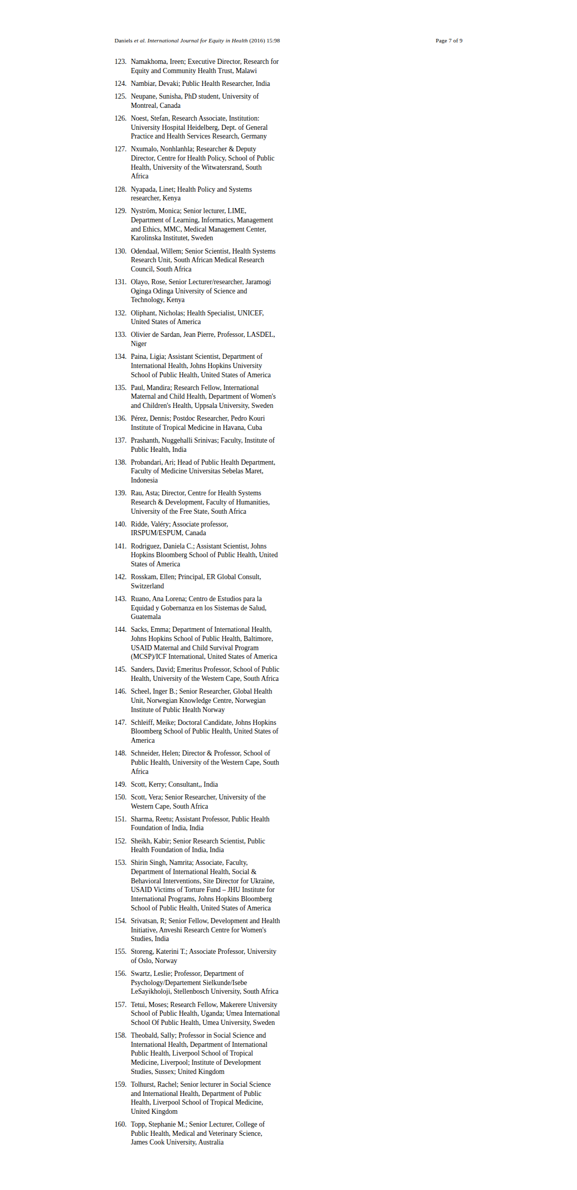Daniels et al. International Journal for Equity in Health (2016) 15:98 Page 7 of 9
123. Namakhoma, Ireen; Executive Director, Research for Equity and Community Health Trust, Malawi
124. Nambiar, Devaki; Public Health Researcher, India
125. Neupane, Sunisha, PhD student, University of Montreal, Canada
126. Noest, Stefan, Research Associate, Institution: University Hospital Heidelberg, Dept. of General Practice and Health Services Research, Germany
127. Nxumalo, Nonhlanhla; Researcher & Deputy Director, Centre for Health Policy, School of Public Health, University of the Witwatersrand, South Africa
128. Nyapada, Linet; Health Policy and Systems researcher, Kenya
129. Nyström, Monica; Senior lecturer, LIME, Department of Learning, Informatics, Management and Ethics, MMC, Medical Management Center, Karolinska Institutet, Sweden
130. Odendaal, Willem; Senior Scientist, Health Systems Research Unit, South African Medical Research Council, South Africa
131. Olayo, Rose, Senior Lecturer/researcher, Jaramogi Oginga Odinga University of Science and Technology, Kenya
132. Oliphant, Nicholas; Health Specialist, UNICEF, United States of America
133. Olivier de Sardan, Jean Pierre, Professor, LASDEL, Niger
134. Paina, Ligia; Assistant Scientist, Department of International Health, Johns Hopkins University School of Public Health, United States of America
135. Paul, Mandira; Research Fellow, International Maternal and Child Health, Department of Women's and Children's Health, Uppsala University, Sweden
136. Pérez, Dennis; Postdoc Researcher, Pedro Kouri Institute of Tropical Medicine in Havana, Cuba
137. Prashanth, Nuggehalli Srinivas; Faculty, Institute of Public Health, India
138. Probandari, Ari; Head of Public Health Department, Faculty of Medicine Universitas Sebelas Maret, Indonesia
139. Rau, Asta; Director, Centre for Health Systems Research & Development, Faculty of Humanities, University of the Free State, South Africa
140. Ridde, Valéry; Associate professor, IRSPUM/ESPUM, Canada
141. Rodriguez, Daniela C.; Assistant Scientist, Johns Hopkins Bloomberg School of Public Health, United States of America
142. Rosskam, Ellen; Principal, ER Global Consult, Switzerland
143. Ruano, Ana Lorena; Centro de Estudios para la Equidad y Gobernanza en los Sistemas de Salud, Guatemala
144. Sacks, Emma; Department of International Health, Johns Hopkins School of Public Health, Baltimore, USAID Maternal and Child Survival Program (MCSP)/ICF International, United States of America
145. Sanders, David; Emeritus Professor, School of Public Health, University of the Western Cape, South Africa
146. Scheel, Inger B.; Senior Researcher, Global Health Unit, Norwegian Knowledge Centre, Norwegian Institute of Public Health Norway
147. Schleiff, Meike; Doctoral Candidate, Johns Hopkins Bloomberg School of Public Health, United States of America
148. Schneider, Helen; Director & Professor, School of Public Health, University of the Western Cape, South Africa
149. Scott, Kerry; Consultant,, India
150. Scott, Vera; Senior Researcher, University of the Western Cape, South Africa
151. Sharma, Reetu; Assistant Professor, Public Health Foundation of India, India
152. Sheikh, Kabir; Senior Research Scientist, Public Health Foundation of India, India
153. Shirin Singh, Namrita; Associate, Faculty, Department of International Health, Social & Behavioral Interventions, Site Director for Ukraine, USAID Victims of Torture Fund – JHU Institute for International Programs, Johns Hopkins Bloomberg School of Public Health, United States of America
154. Srivatsan, R; Senior Fellow, Development and Health Initiative, Anveshi Research Centre for Women's Studies, India
155. Storeng, Katerini T.; Associate Professor, University of Oslo, Norway
156. Swartz, Leslie; Professor, Department of Psychology/Departement Sielkunde/Isebe LeSayikholoji, Stellenbosch University, South Africa
157. Tetui, Moses; Research Fellow, Makerere University School of Public Health, Uganda; Umea International School Of Public Health, Umea University, Sweden
158. Theobald, Sally; Professor in Social Science and International Health, Department of International Public Health, Liverpool School of Tropical Medicine, Liverpool; Institute of Development Studies, Sussex; United Kingdom
159. Tolhurst, Rachel; Senior lecturer in Social Science and International Health, Department of Public Health, Liverpool School of Tropical Medicine, United Kingdom
160. Topp, Stephanie M.; Senior Lecturer, College of Public Health, Medical and Veterinary Science, James Cook University, Australia